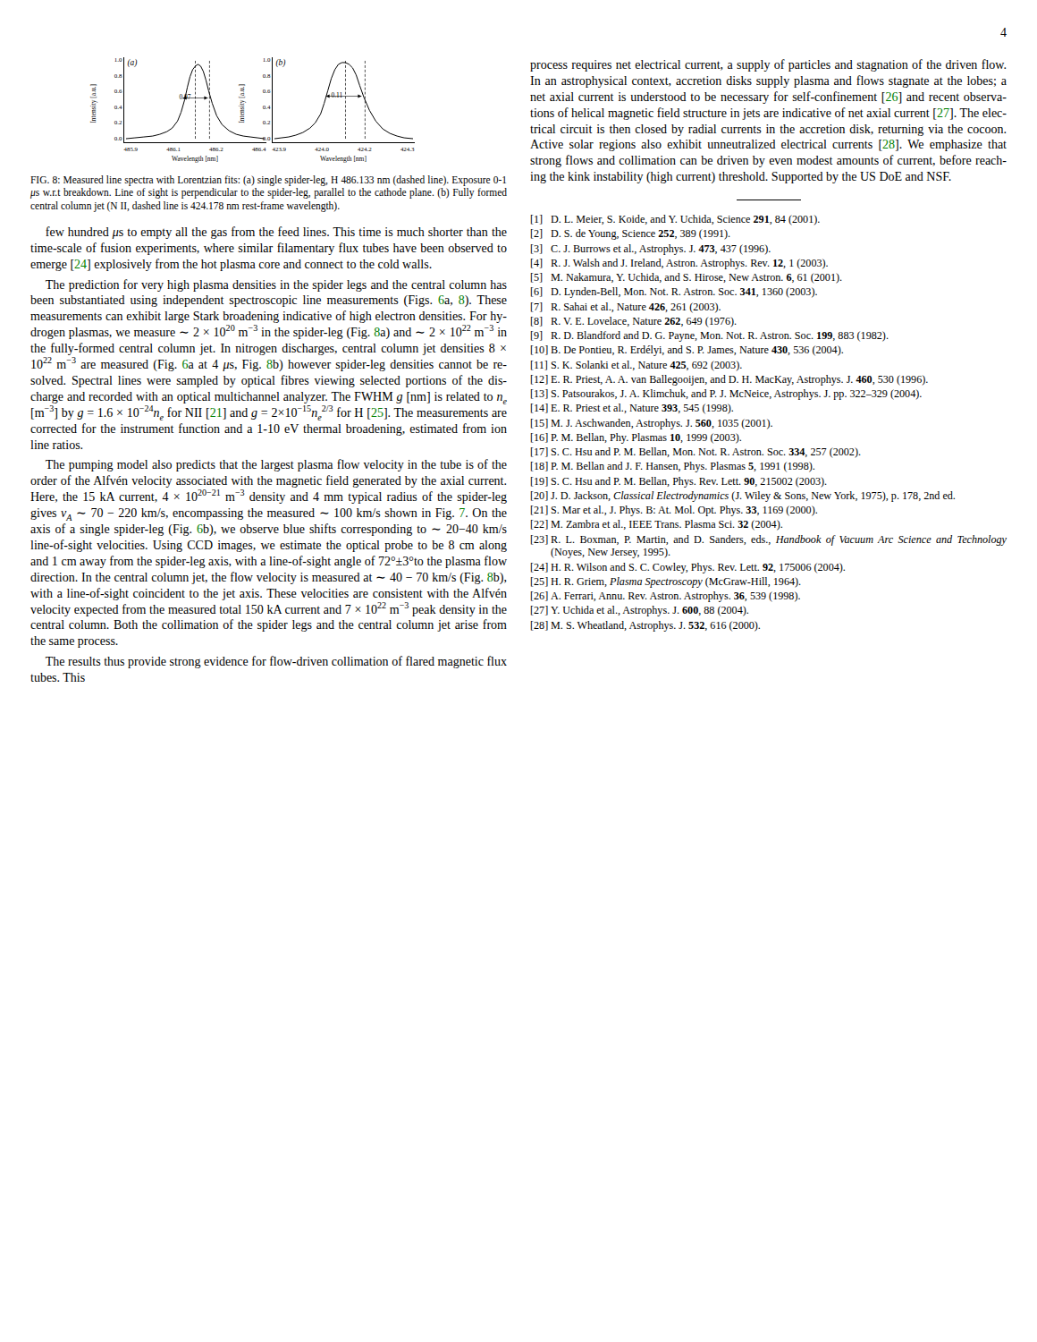4
(a) Intensity [a.u.] 1.00.80.60.40.20.0 0.07 485.9486.1486.2486.4 Wavelength [nm]
(b) Intensity [a.u.] 1.00.80.60.40.20.0 0.11 423.9424.0424.2424.3 Wavelength [nm]
FIG. 8: Measured line spectra with Lorentzian fits: (a) single spider-leg, H 486.133 nm (dashed line). Exposure 0-1 μs w.r.t breakdown. Line of sight is perpendicular to the spider-leg, parallel to the cathode plane. (b) Fully formed central column jet (N II, dashed line is 424.178 nm rest-frame wavelength).
few hundred μs to empty all the gas from the feed lines. This time is much shorter than the time-scale of fusion experiments, where similar filamentary flux tubes have been observed to emerge [24] explosively from the hot plasma core and connect to the cold walls.
The prediction for very high plasma densities in the spider legs and the central column has been substantiated using independent spectroscopic line measurements (Figs. 6a, 8). These measurements can exhibit large Stark broadening indicative of high electron densities. For hydrogen plasmas, we measure ∼ 2 × 1020 m−3 in the spider-leg (Fig. 8a) and ∼ 2 × 1022 m−3 in the fully-formed central column jet. In nitrogen discharges, central column jet densities 8 × 1022 m−3 are measured (Fig. 6a at 4 μs, Fig. 8b) however spider-leg densities cannot be resolved. Spectral lines were sampled by optical fibres viewing selected portions of the discharge and recorded with an optical multichannel analyzer. The FWHM g [nm] is related to ne [m−3] by g = 1.6 × 10−24ne for NII [21] and g = 2×10−15ne2/3 for H [25]. The measurements are corrected for the instrument function and a 1-10 eV thermal broadening, estimated from ion line ratios.
The pumping model also predicts that the largest plasma flow velocity in the tube is of the order of the Alfvén velocity associated with the magnetic field generated by the axial current. Here, the 15 kA current, 4 × 1020−21 m−3 density and 4 mm typical radius of the spider-leg gives vA ∼ 70 − 220 km/s, encompassing the measured ∼ 100 km/s shown in Fig. 7. On the axis of a single spider-leg (Fig. 6b), we observe blue shifts corresponding to ∼ 20−40 km/s line-of-sight velocities. Using CCD images, we estimate the optical probe to be 8 cm along and 1 cm away from the spider-leg axis, with a line-of-sight angle of 72°±3°to the plasma flow direction. In the central column jet, the flow velocity is measured at ∼ 40 − 70 km/s (Fig. 8b), with a line-of-sight coincident to the jet axis. These velocities are consistent with the Alfvén velocity expected from the measured total 150 kA current and 7 × 1022 m−3 peak density in the central column. Both the collimation of the spider legs and the central column jet arise from the same process.
The results thus provide strong evidence for flow-driven collimation of flared magnetic flux tubes. This
process requires net electrical current, a supply of particles and stagnation of the driven flow. In an astrophysical context, accretion disks supply plasma and flows stagnate at the lobes; a net axial current is understood to be necessary for self-confinement [26] and recent observations of helical magnetic field structure in jets are indicative of net axial current [27]. The electrical circuit is then closed by radial currents in the accretion disk, returning via the cocoon. Active solar regions also exhibit unneutralized electrical currents [28]. We emphasize that strong flows and collimation can be driven by even modest amounts of current, before reaching the kink instability (high current) threshold. Supported by the US DoE and NSF.
[1] D. L. Meier, S. Koide, and Y. Uchida, Science 291, 84 (2001).
[2] D. S. de Young, Science 252, 389 (1991).
[3] C. J. Burrows et al., Astrophys. J. 473, 437 (1996).
[4] R. J. Walsh and J. Ireland, Astron. Astrophys. Rev. 12, 1 (2003).
[5] M. Nakamura, Y. Uchida, and S. Hirose, New Astron. 6, 61 (2001).
[6] D. Lynden-Bell, Mon. Not. R. Astron. Soc. 341, 1360 (2003).
[7] R. Sahai et al., Nature 426, 261 (2003).
[8] R. V. E. Lovelace, Nature 262, 649 (1976).
[9] R. D. Blandford and D. G. Payne, Mon. Not. R. Astron. Soc. 199, 883 (1982).
[10] B. De Pontieu, R. Erdélyi, and S. P. James, Nature 430, 536 (2004).
[11] S. K. Solanki et al., Nature 425, 692 (2003).
[12] E. R. Priest, A. A. van Ballegooijen, and D. H. MacKay, Astrophys. J. 460, 530 (1996).
[13] S. Patsourakos, J. A. Klimchuk, and P. J. McNeice, Astrophys. J. pp. 322–329 (2004).
[14] E. R. Priest et al., Nature 393, 545 (1998).
[15] M. J. Aschwanden, Astrophys. J. 560, 1035 (2001).
[16] P. M. Bellan, Phy. Plasmas 10, 1999 (2003).
[17] S. C. Hsu and P. M. Bellan, Mon. Not. R. Astron. Soc. 334, 257 (2002).
[18] P. M. Bellan and J. F. Hansen, Phys. Plasmas 5, 1991 (1998).
[19] S. C. Hsu and P. M. Bellan, Phys. Rev. Lett. 90, 215002 (2003).
[20] J. D. Jackson, Classical Electrodynamics (J. Wiley & Sons, New York, 1975), p. 178, 2nd ed.
[21] S. Mar et al., J. Phys. B: At. Mol. Opt. Phys. 33, 1169 (2000).
[22] M. Zambra et al., IEEE Trans. Plasma Sci. 32 (2004).
[23] R. L. Boxman, P. Martin, and D. Sanders, eds., Handbook of Vacuum Arc Science and Technology (Noyes, New Jersey, 1995).
[24] H. R. Wilson and S. C. Cowley, Phys. Rev. Lett. 92, 175006 (2004).
[25] H. R. Griem, Plasma Spectroscopy (McGraw-Hill, 1964).
[26] A. Ferrari, Annu. Rev. Astron. Astrophys. 36, 539 (1998).
[27] Y. Uchida et al., Astrophys. J. 600, 88 (2004).
[28] M. S. Wheatland, Astrophys. J. 532, 616 (2000).